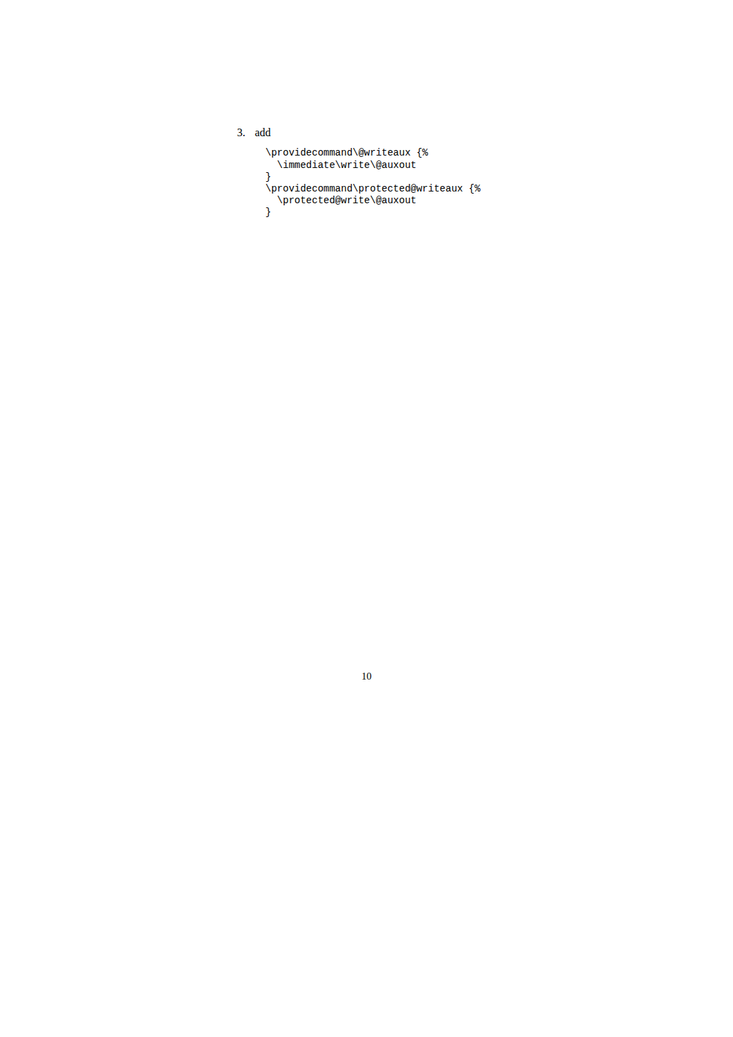3. add
\providecommand\@writeaux {%
  \immediate\write\@auxout
}
\providecommand\protected@writeaux {%
  \protected@write\@auxout
}
10